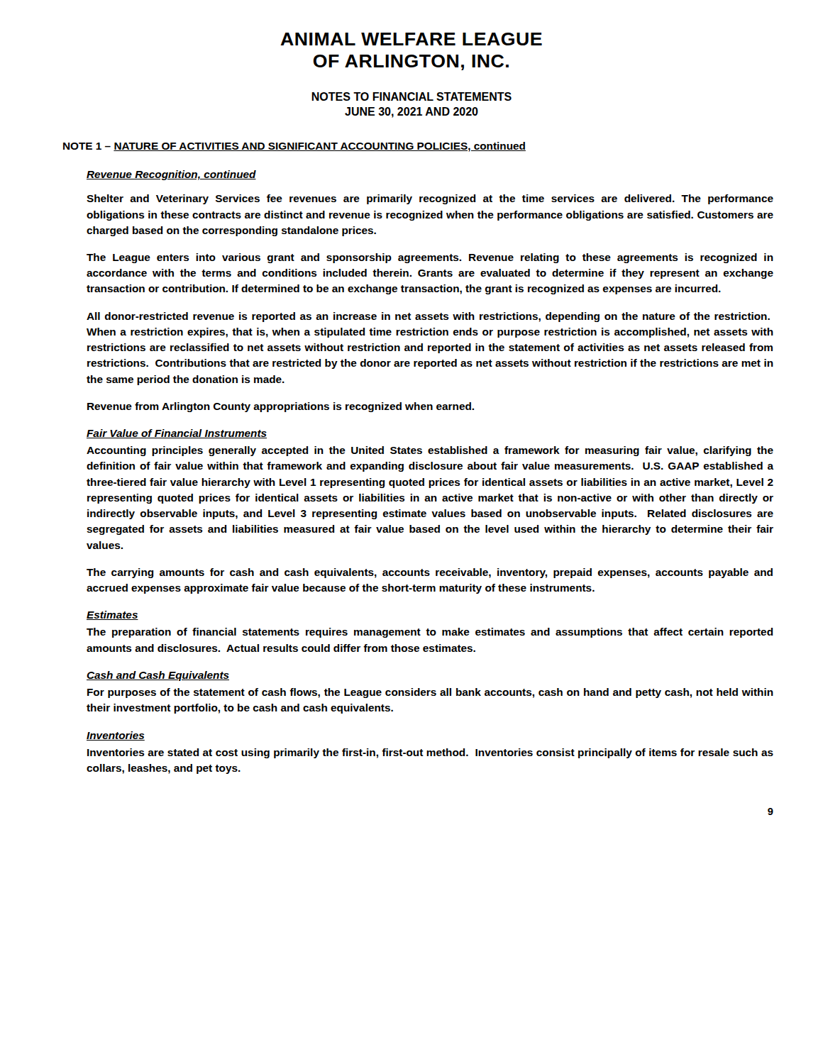ANIMAL WELFARE LEAGUE
OF ARLINGTON, INC.
NOTES TO FINANCIAL STATEMENTS
JUNE 30, 2021 AND 2020
NOTE 1 – NATURE OF ACTIVITIES AND SIGNIFICANT ACCOUNTING POLICIES, continued
Revenue Recognition, continued
Shelter and Veterinary Services fee revenues are primarily recognized at the time services are delivered. The performance obligations in these contracts are distinct and revenue is recognized when the performance obligations are satisfied. Customers are charged based on the corresponding standalone prices.
The League enters into various grant and sponsorship agreements. Revenue relating to these agreements is recognized in accordance with the terms and conditions included therein. Grants are evaluated to determine if they represent an exchange transaction or contribution. If determined to be an exchange transaction, the grant is recognized as expenses are incurred.
All donor-restricted revenue is reported as an increase in net assets with restrictions, depending on the nature of the restriction. When a restriction expires, that is, when a stipulated time restriction ends or purpose restriction is accomplished, net assets with restrictions are reclassified to net assets without restriction and reported in the statement of activities as net assets released from restrictions. Contributions that are restricted by the donor are reported as net assets without restriction if the restrictions are met in the same period the donation is made.
Revenue from Arlington County appropriations is recognized when earned.
Fair Value of Financial Instruments
Accounting principles generally accepted in the United States established a framework for measuring fair value, clarifying the definition of fair value within that framework and expanding disclosure about fair value measurements. U.S. GAAP established a three-tiered fair value hierarchy with Level 1 representing quoted prices for identical assets or liabilities in an active market, Level 2 representing quoted prices for identical assets or liabilities in an active market that is non-active or with other than directly or indirectly observable inputs, and Level 3 representing estimate values based on unobservable inputs. Related disclosures are segregated for assets and liabilities measured at fair value based on the level used within the hierarchy to determine their fair values.
The carrying amounts for cash and cash equivalents, accounts receivable, inventory, prepaid expenses, accounts payable and accrued expenses approximate fair value because of the short-term maturity of these instruments.
Estimates
The preparation of financial statements requires management to make estimates and assumptions that affect certain reported amounts and disclosures. Actual results could differ from those estimates.
Cash and Cash Equivalents
For purposes of the statement of cash flows, the League considers all bank accounts, cash on hand and petty cash, not held within their investment portfolio, to be cash and cash equivalents.
Inventories
Inventories are stated at cost using primarily the first-in, first-out method. Inventories consist principally of items for resale such as collars, leashes, and pet toys.
9